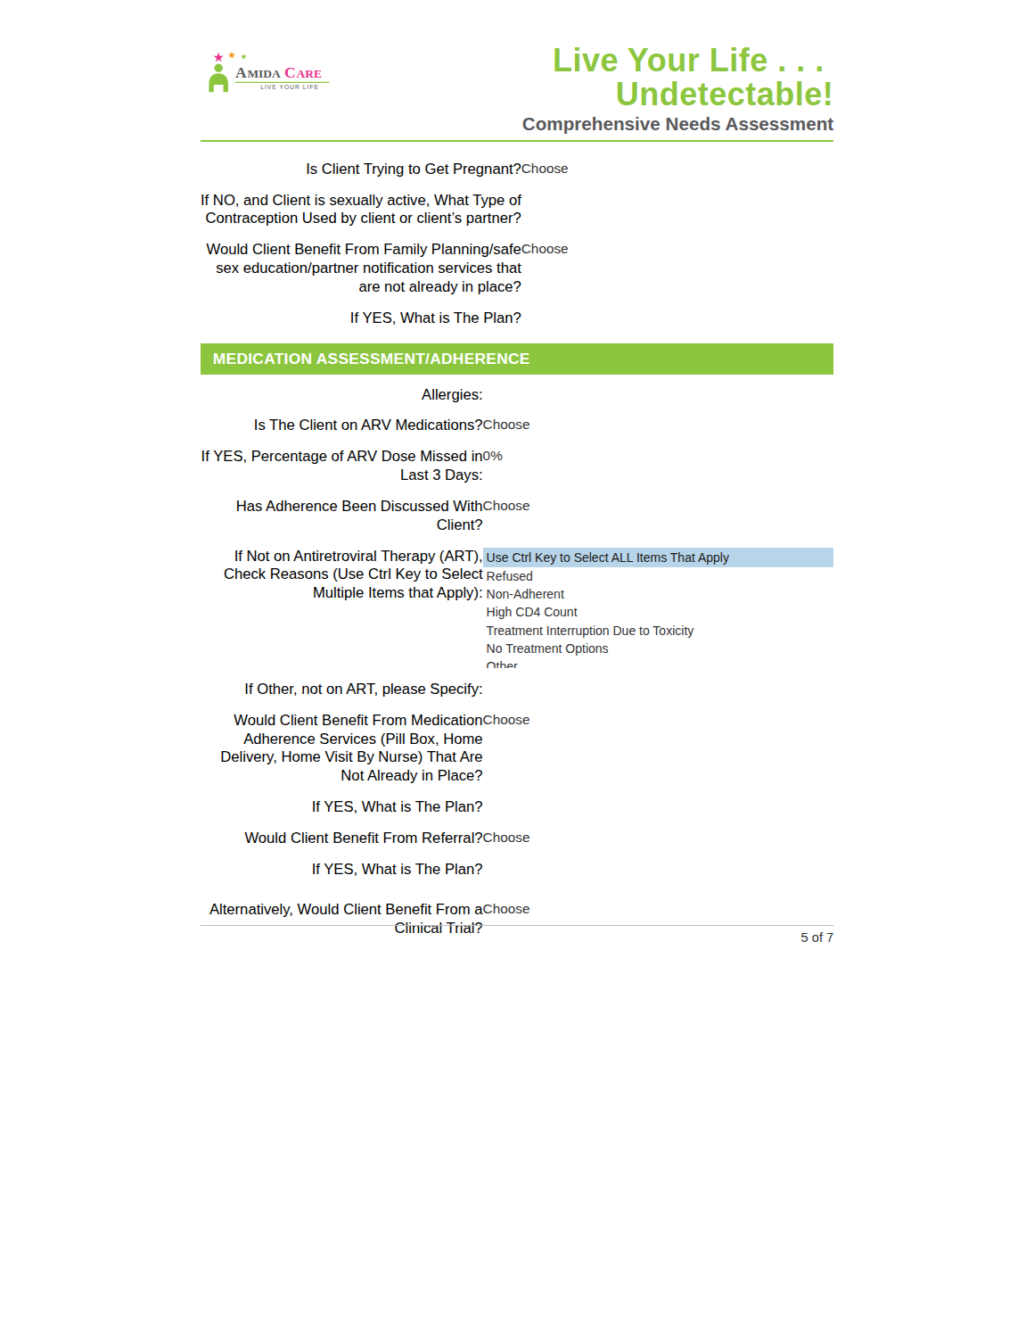A MIDA C ARE LIVE YOUR LIFE
Live Your Life . . . Undetectable!
Comprehensive Needs Assessment
| Is Client Trying to Get Pregnant? | Choose |
| If NO, and Client is sexually active, What Type of Contraception Used by client or client’s partner? | |
| Would Client Benefit From Family Planning/safe sex education/partner notification services that are not already in place? | Choose |
| If YES, What is The Plan? | |
MEDICATION ASSESSMENT/ADHERENCE
| Allergies: | |
| Is The Client on ARV Medications? | Choose |
| If YES, Percentage of ARV Dose Missed in Last 3 Days: | 0% |
| Has Adherence Been Discussed With Client? | Choose |
| If Not on Antiretroviral Therapy (ART), Check Reasons (Use Ctrl Key to Select Multiple Items that Apply): | Use Ctrl Key to Select ALL Items That Apply Refused Non-Adherent High CD4 Count Treatment Interruption Due to Toxicity No Treatment Options Other |
| If Other, not on ART, please Specify: | |
| Would Client Benefit From Medication Adherence Services (Pill Box, Home Delivery, Home Visit By Nurse) That Are Not Already in Place? | Choose |
| If YES, What is The Plan? | |
| Would Client Benefit From Referral? | Choose |
| If YES, What is The Plan? | |
| Alternatively, Would Client Benefit From a Clinical Trial? | Choose |
5 of 7